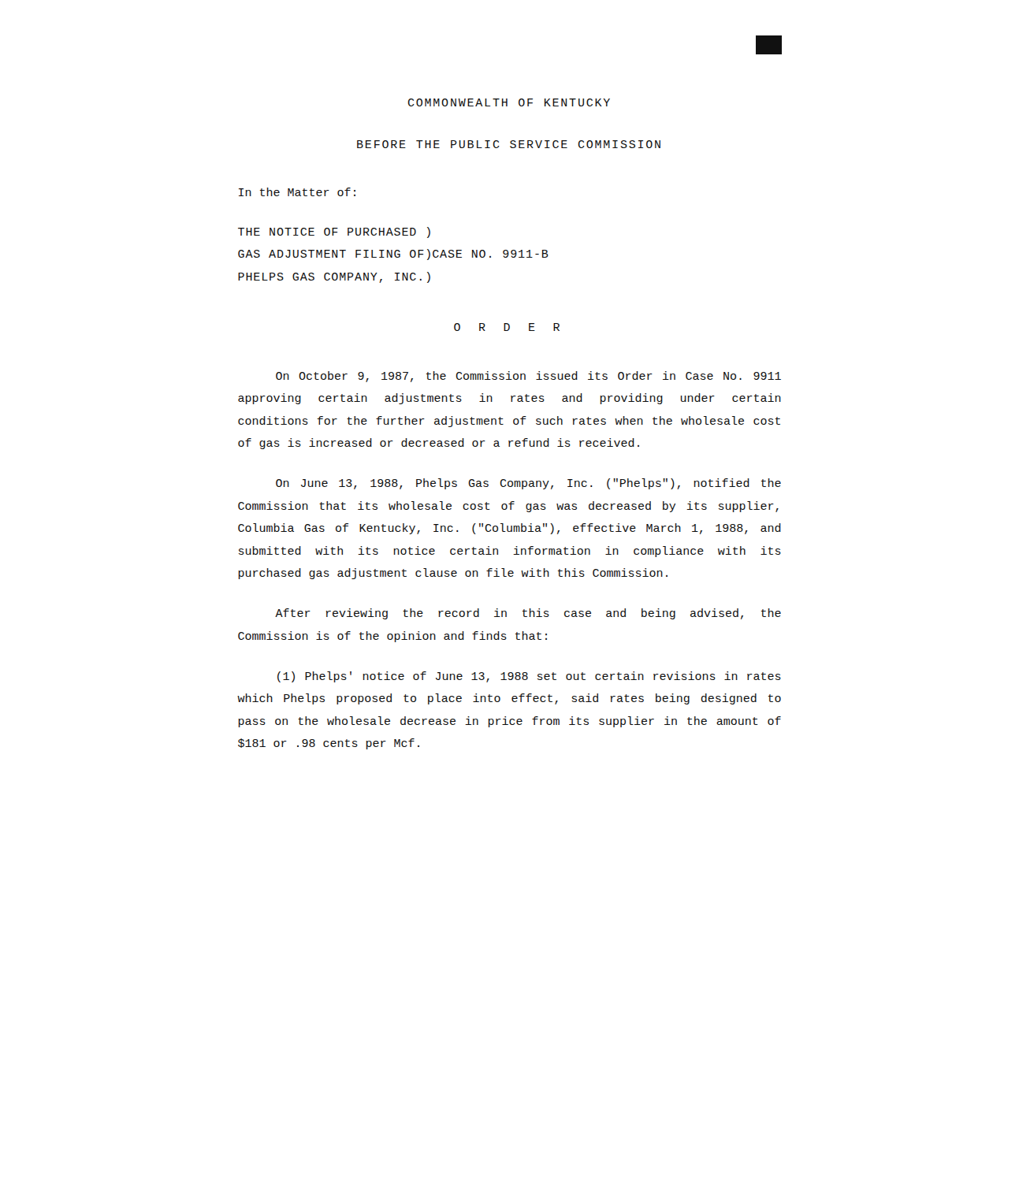COMMONWEALTH OF KENTUCKY
BEFORE THE PUBLIC SERVICE COMMISSION
In the Matter of:
| THE NOTICE OF PURCHASED | ) | |
| GAS ADJUSTMENT FILING OF | ) | CASE NO. 9911-B |
| PHELPS GAS COMPANY, INC. | ) | |
O R D E R
On October 9, 1987, the Commission issued its Order in Case No. 9911 approving certain adjustments in rates and providing under certain conditions for the further adjustment of such rates when the wholesale cost of gas is increased or decreased or a refund is received.
On June 13, 1988, Phelps Gas Company, Inc. ("Phelps"), notified the Commission that its wholesale cost of gas was decreased by its supplier, Columbia Gas of Kentucky, Inc. ("Columbia"), effective March 1, 1988, and submitted with its notice certain information in compliance with its purchased gas adjustment clause on file with this Commission.
After reviewing the record in this case and being advised, the Commission is of the opinion and finds that:
(1) Phelps' notice of June 13, 1988 set out certain revisions in rates which Phelps proposed to place into effect, said rates being designed to pass on the wholesale decrease in price from its supplier in the amount of $181 or .98 cents per Mcf.